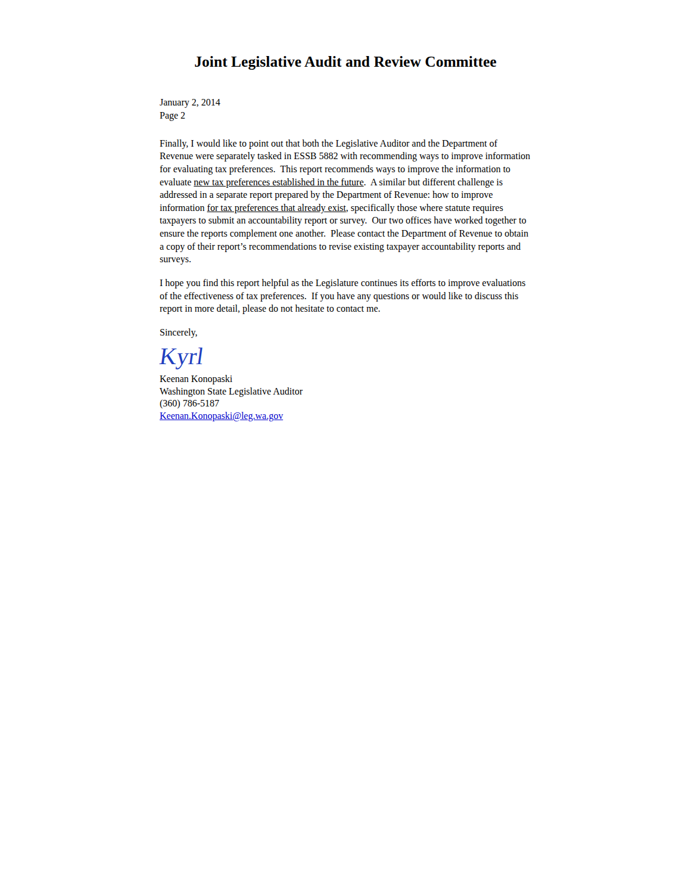Joint Legislative Audit and Review Committee
January 2, 2014
Page 2
Finally, I would like to point out that both the Legislative Auditor and the Department of Revenue were separately tasked in ESSB 5882 with recommending ways to improve information for evaluating tax preferences. This report recommends ways to improve the information to evaluate new tax preferences established in the future. A similar but different challenge is addressed in a separate report prepared by the Department of Revenue: how to improve information for tax preferences that already exist, specifically those where statute requires taxpayers to submit an accountability report or survey. Our two offices have worked together to ensure the reports complement one another. Please contact the Department of Revenue to obtain a copy of their report’s recommendations to revise existing taxpayer accountability reports and surveys.
I hope you find this report helpful as the Legislature continues its efforts to improve evaluations of the effectiveness of tax preferences. If you have any questions or would like to discuss this report in more detail, please do not hesitate to contact me.
Sincerely,
Kyrl
Keenan Konopaski
Washington State Legislative Auditor
(360) 786-5187
Keenan.Konopaski@leg.wa.gov